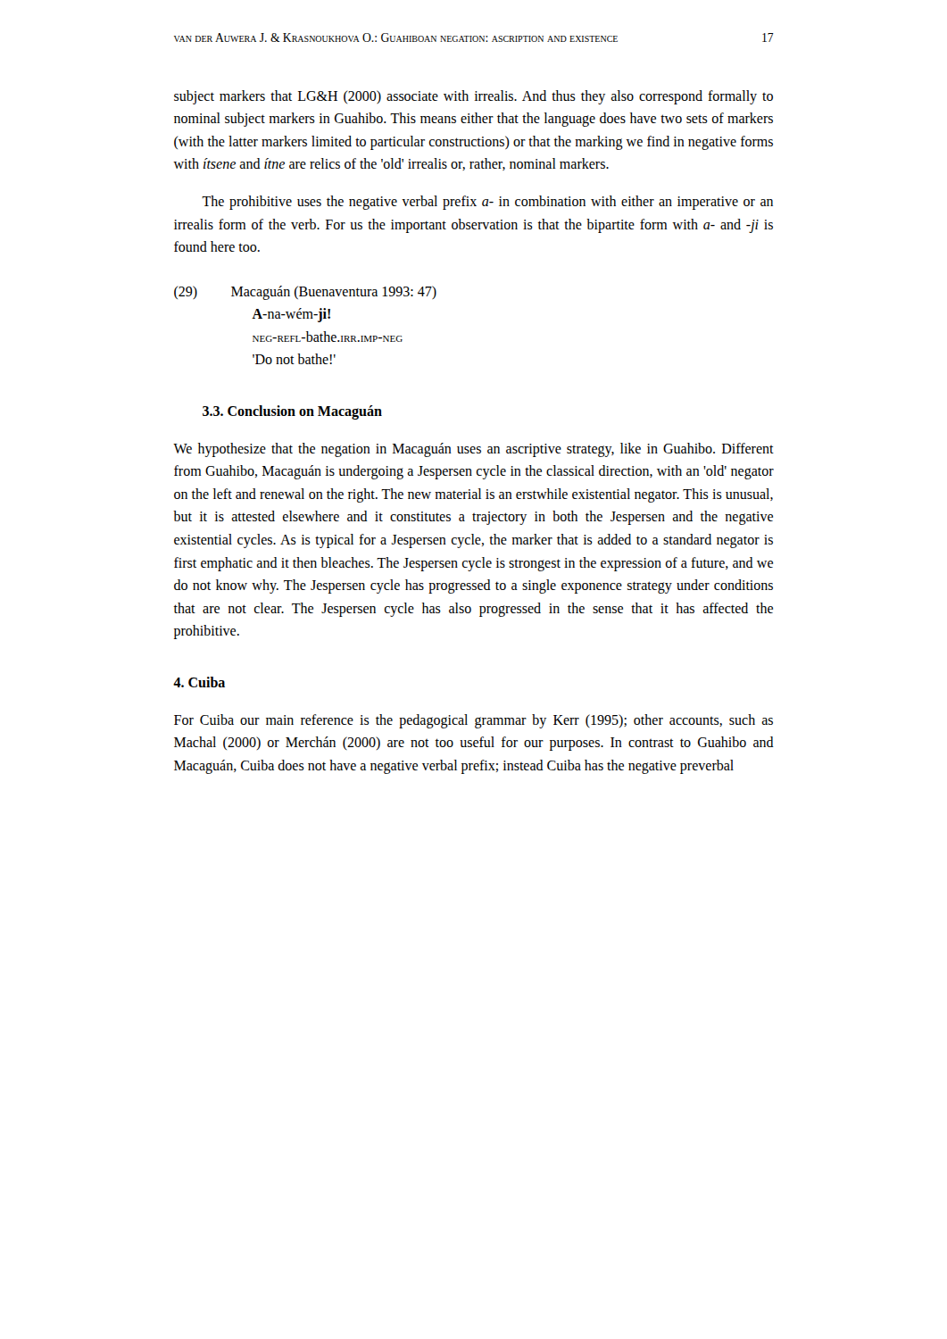van der Auwera J. & Krasnoukhova O.: Guahiboan negation: ascription and existence 17
subject markers that LG&H (2000) associate with irrealis. And thus they also correspond formally to nominal subject markers in Guahibo. This means either that the language does have two sets of markers (with the latter markers limited to particular constructions) or that the marking we find in negative forms with ítsene and ítne are relics of the 'old' irrealis or, rather, nominal markers.
The prohibitive uses the negative verbal prefix a- in combination with either an imperative or an irrealis form of the verb. For us the important observation is that the bipartite form with a- and -ji is found here too.
(29)
Macaguán (Buenaventura 1993: 47)
A-na-wém-ji!
neg-refl-bathe. irr.imp-neg
'Do not bathe!'
3.3. Conclusion on Macaguán
We hypothesize that the negation in Macaguán uses an ascriptive strategy, like in Guahibo. Different from Guahibo, Macaguán is undergoing a Jespersen cycle in the classical direction, with an 'old' negator on the left and renewal on the right. The new material is an erstwhile existential negator. This is unusual, but it is attested elsewhere and it constitutes a trajectory in both the Jespersen and the negative existential cycles. As is typical for a Jespersen cycle, the marker that is added to a standard negator is first emphatic and it then bleaches. The Jespersen cycle is strongest in the expression of a future, and we do not know why. The Jespersen cycle has progressed to a single exponence strategy under conditions that are not clear. The Jespersen cycle has also progressed in the sense that it has affected the prohibitive.
4. Cuiba
For Cuiba our main reference is the pedagogical grammar by Kerr (1995); other accounts, such as Machal (2000) or Merchán (2000) are not too useful for our purposes. In contrast to Guahibo and Macaguán, Cuiba does not have a negative verbal prefix; instead Cuiba has the negative preverbal